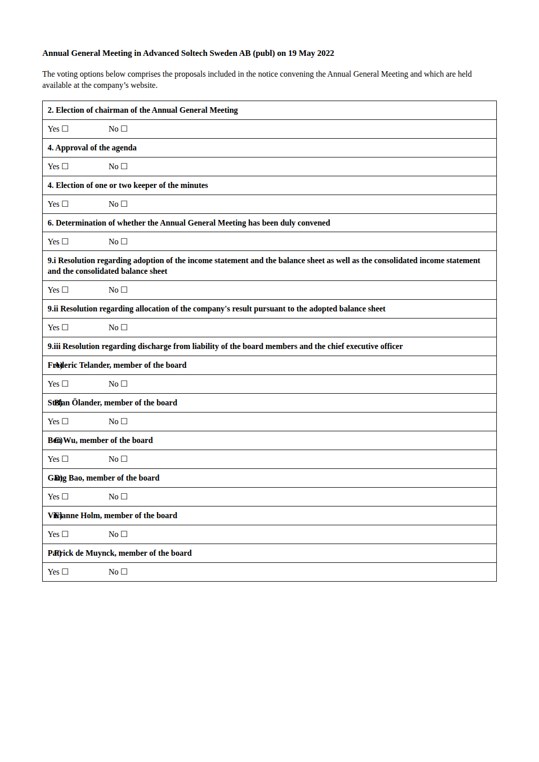Annual General Meeting in Advanced Soltech Sweden AB (publ) on 19 May 2022
The voting options below comprises the proposals included in the notice convening the Annual General Meeting and which are held available at the company’s website.
| 2. Election of chairman of the Annual General Meeting |
| Yes ☐ No ☐ |
| 4. Approval of the agenda |
| Yes ☐ No ☐ |
| 4. Election of one or two keeper of the minutes |
| Yes ☐ No ☐ |
| 6. Determination of whether the Annual General Meeting has been duly convened |
| Yes ☐ No ☐ |
| 9.i Resolution regarding adoption of the income statement and the balance sheet as well as the consolidated income statement and the consolidated balance sheet |
| Yes ☐ No ☐ |
| 9.ii Resolution regarding allocation of the company's result pursuant to the adopted balance sheet |
| Yes ☐ No ☐ |
| 9.iii Resolution regarding discharge from liability of the board members and the chief executive officer |
| A) Frederic Telander, member of the board |
| Yes ☐ No ☐ |
| B) Stefan Ölander, member of the board |
| Yes ☐ No ☐ |
| C) Ben Wu, member of the board |
| Yes ☐ No ☐ |
| D) Gang Bao, member of the board |
| Yes ☐ No ☐ |
| E) Vivianne Holm, member of the board |
| Yes ☐ No ☐ |
| F) Patrick de Muynck, member of the board |
| Yes ☐ No ☐ |